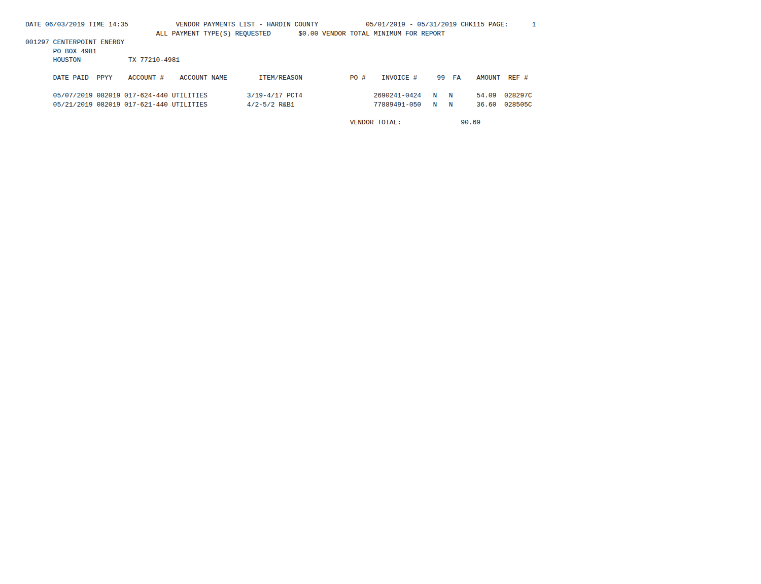DATE 06/03/2019 TIME 14:35            VENDOR PAYMENTS LIST - HARDIN COUNTY            05/01/2019 - 05/31/2019 CHK115 PAGE:      1
                                 ALL PAYMENT TYPE(S) REQUESTED       $0.00 VENDOR TOTAL MINIMUM FOR REPORT
001297 CENTERPOINT ENERGY
       PO BOX 4981
       HOUSTON            TX 77210-4981

       DATE PAID  PPYY    ACCOUNT #    ACCOUNT NAME        ITEM/REASON            PO #    INVOICE #     99  FA    AMOUNT  REF #

       05/07/2019 082019 017-624-440 UTILITIES          3/19-4/17 PCT4                  2690241-0424   N   N      54.09  028297C
       05/21/2019 082019 017-621-440 UTILITIES          4/2-5/2 R&B1                    77889491-050   N   N      36.60  028505C

                                                                                  VENDOR TOTAL:               90.69